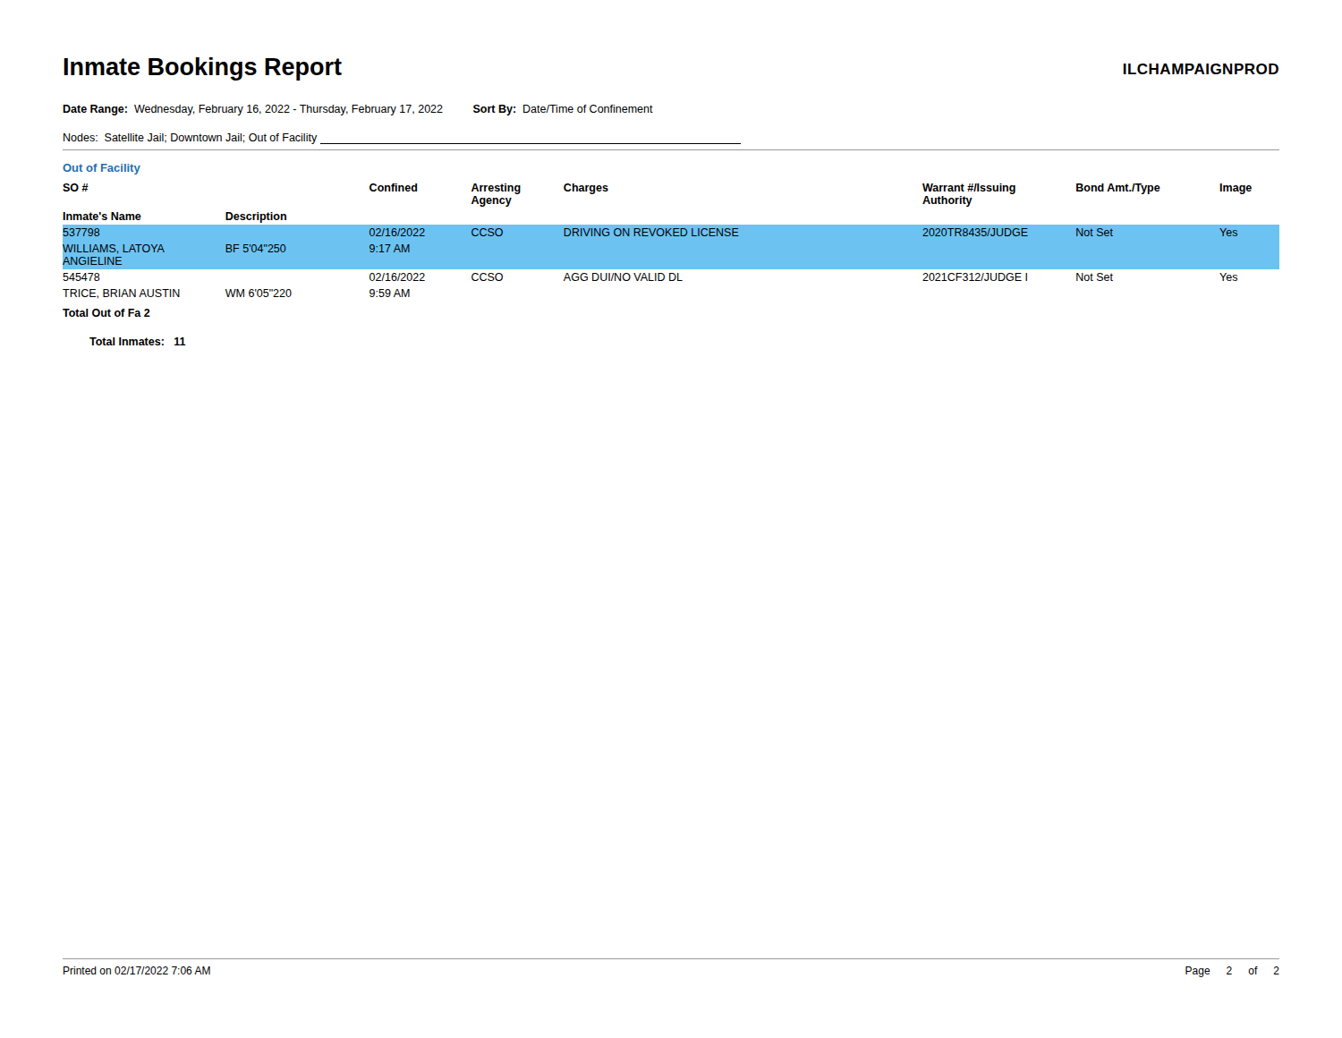ILCHAMPAIGNPROD
Inmate Bookings Report
Date Range: Wednesday, February 16, 2022 - Thursday, February 17, 2022 Sort By: Date/Time of Confinement
Nodes: Satellite Jail; Downtown Jail; Out of Facility
Out of Facility
| SO # | | Confined | Arresting Agency | Charges | Warrant #/Issuing Authority | Bond Amt./Type | Image |
| --- | --- | --- | --- | --- | --- | --- | --- |
| Inmate's Name | Description | | | | | | |
| 537798 | | 02/16/2022 | CCSO | DRIVING ON REVOKED LICENSE | 2020TR8435/JUDGE | Not Set | Yes |
| WILLIAMS, LATOYA ANGIELINE | BF 5'04"250 | 9:17 AM | | | | | |
| 545478 | | 02/16/2022 | CCSO | AGG DUI/NO VALID DL | 2021CF312/JUDGE I | Not Set | Yes |
| TRICE, BRIAN AUSTIN | WM 6'05"220 | 9:59 AM | | | | | |
Total Out of Fa 2
Total Inmates: 11
Printed on 02/17/2022 7:06 AM
Page2 of 2